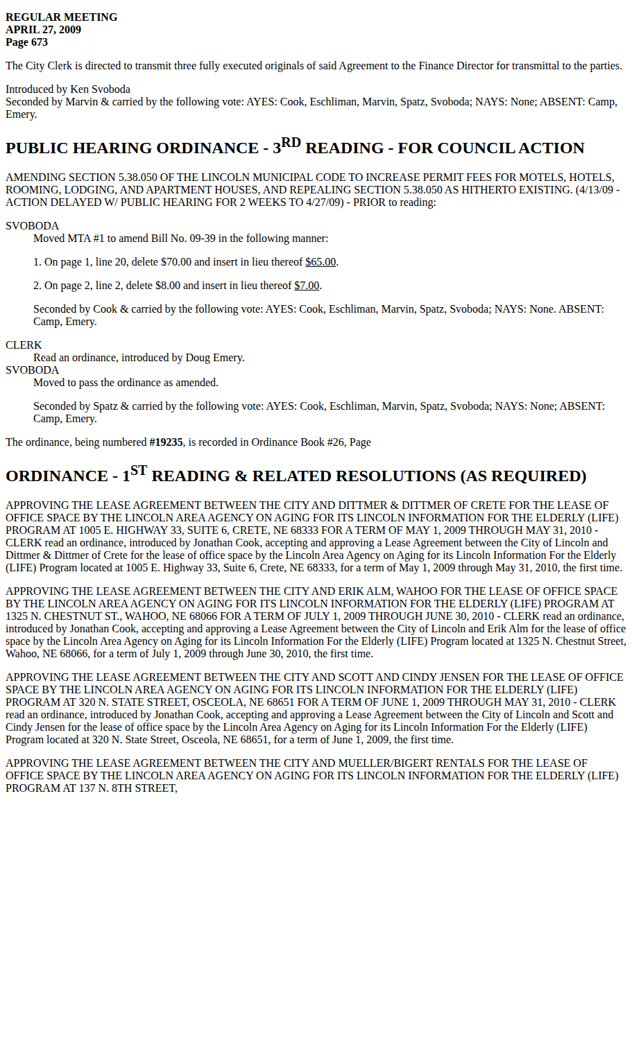REGULAR MEETING
APRIL 27, 2009
Page 673
The City Clerk is directed to transmit three fully executed originals of said Agreement to the Finance Director for transmittal to the parties.
Introduced by Ken Svoboda
Seconded by Marvin & carried by the following vote: AYES: Cook, Eschliman, Marvin, Spatz, Svoboda; NAYS: None; ABSENT: Camp, Emery.
PUBLIC HEARING ORDINANCE - 3RD READING - FOR COUNCIL ACTION
AMENDING SECTION 5.38.050 OF THE LINCOLN MUNICIPAL CODE TO INCREASE PERMIT FEES FOR MOTELS, HOTELS, ROOMING, LODGING, AND APARTMENT HOUSES, AND REPEALING SECTION 5.38.050 AS HITHERTO EXISTING. (4/13/09 - ACTION DELAYED W/ PUBLIC HEARING FOR 2 WEEKS TO 4/27/09) - PRIOR to reading:
SVOBODA
Moved MTA #1 to amend Bill No. 09-39 in the following manner:
1. On page 1, line 20, delete $70.00 and insert in lieu thereof $65.00.
2. On page 2, line 2, delete $8.00 and insert in lieu thereof $7.00.
Seconded by Cook & carried by the following vote: AYES: Cook, Eschliman, Marvin, Spatz, Svoboda; NAYS: None. ABSENT: Camp, Emery.
CLERK
Read an ordinance, introduced by Doug Emery.
SVOBODA
Moved to pass the ordinance as amended.
Seconded by Spatz & carried by the following vote: AYES: Cook, Eschliman, Marvin, Spatz, Svoboda; NAYS: None; ABSENT: Camp, Emery.
The ordinance, being numbered #19235, is recorded in Ordinance Book #26, Page
ORDINANCE - 1ST READING & RELATED RESOLUTIONS (AS REQUIRED)
APPROVING THE LEASE AGREEMENT BETWEEN THE CITY AND DITTMER & DITTMER OF CRETE FOR THE LEASE OF OFFICE SPACE BY THE LINCOLN AREA AGENCY ON AGING FOR ITS LINCOLN INFORMATION FOR THE ELDERLY (LIFE) PROGRAM AT 1005 E. HIGHWAY 33, SUITE 6, CRETE, NE 68333 FOR A TERM OF MAY 1, 2009 THROUGH MAY 31, 2010 - CLERK read an ordinance, introduced by Jonathan Cook, accepting and approving a Lease Agreement between the City of Lincoln and Dittmer & Dittmer of Crete for the lease of office space by the Lincoln Area Agency on Aging for its Lincoln Information For the Elderly (LIFE) Program located at 1005 E. Highway 33, Suite 6, Crete, NE 68333, for a term of May 1, 2009 through May 31, 2010, the first time.
APPROVING THE LEASE AGREEMENT BETWEEN THE CITY AND ERIK ALM, WAHOO FOR THE LEASE OF OFFICE SPACE BY THE LINCOLN AREA AGENCY ON AGING FOR ITS LINCOLN INFORMATION FOR THE ELDERLY (LIFE) PROGRAM AT 1325 N. CHESTNUT ST., WAHOO, NE 68066 FOR A TERM OF JULY 1, 2009 THROUGH JUNE 30, 2010 - CLERK read an ordinance, introduced by Jonathan Cook, accepting and approving a Lease Agreement between the City of Lincoln and Erik Alm for the lease of office space by the Lincoln Area Agency on Aging for its Lincoln Information For the Elderly (LIFE) Program located at 1325 N. Chestnut Street, Wahoo, NE 68066, for a term of July 1, 2009 through June 30, 2010, the first time.
APPROVING THE LEASE AGREEMENT BETWEEN THE CITY AND SCOTT AND CINDY JENSEN FOR THE LEASE OF OFFICE SPACE BY THE LINCOLN AREA AGENCY ON AGING FOR ITS LINCOLN INFORMATION FOR THE ELDERLY (LIFE) PROGRAM AT 320 N. STATE STREET, OSCEOLA, NE 68651 FOR A TERM OF JUNE 1, 2009 THROUGH MAY 31, 2010 - CLERK read an ordinance, introduced by Jonathan Cook, accepting and approving a Lease Agreement between the City of Lincoln and Scott and Cindy Jensen for the lease of office space by the Lincoln Area Agency on Aging for its Lincoln Information For the Elderly (LIFE) Program located at 320 N. State Street, Osceola, NE 68651, for a term of June 1, 2009, the first time.
APPROVING THE LEASE AGREEMENT BETWEEN THE CITY AND MUELLER/BIGERT RENTALS FOR THE LEASE OF OFFICE SPACE BY THE LINCOLN AREA AGENCY ON AGING FOR ITS LINCOLN INFORMATION FOR THE ELDERLY (LIFE) PROGRAM AT 137 N. 8TH STREET,